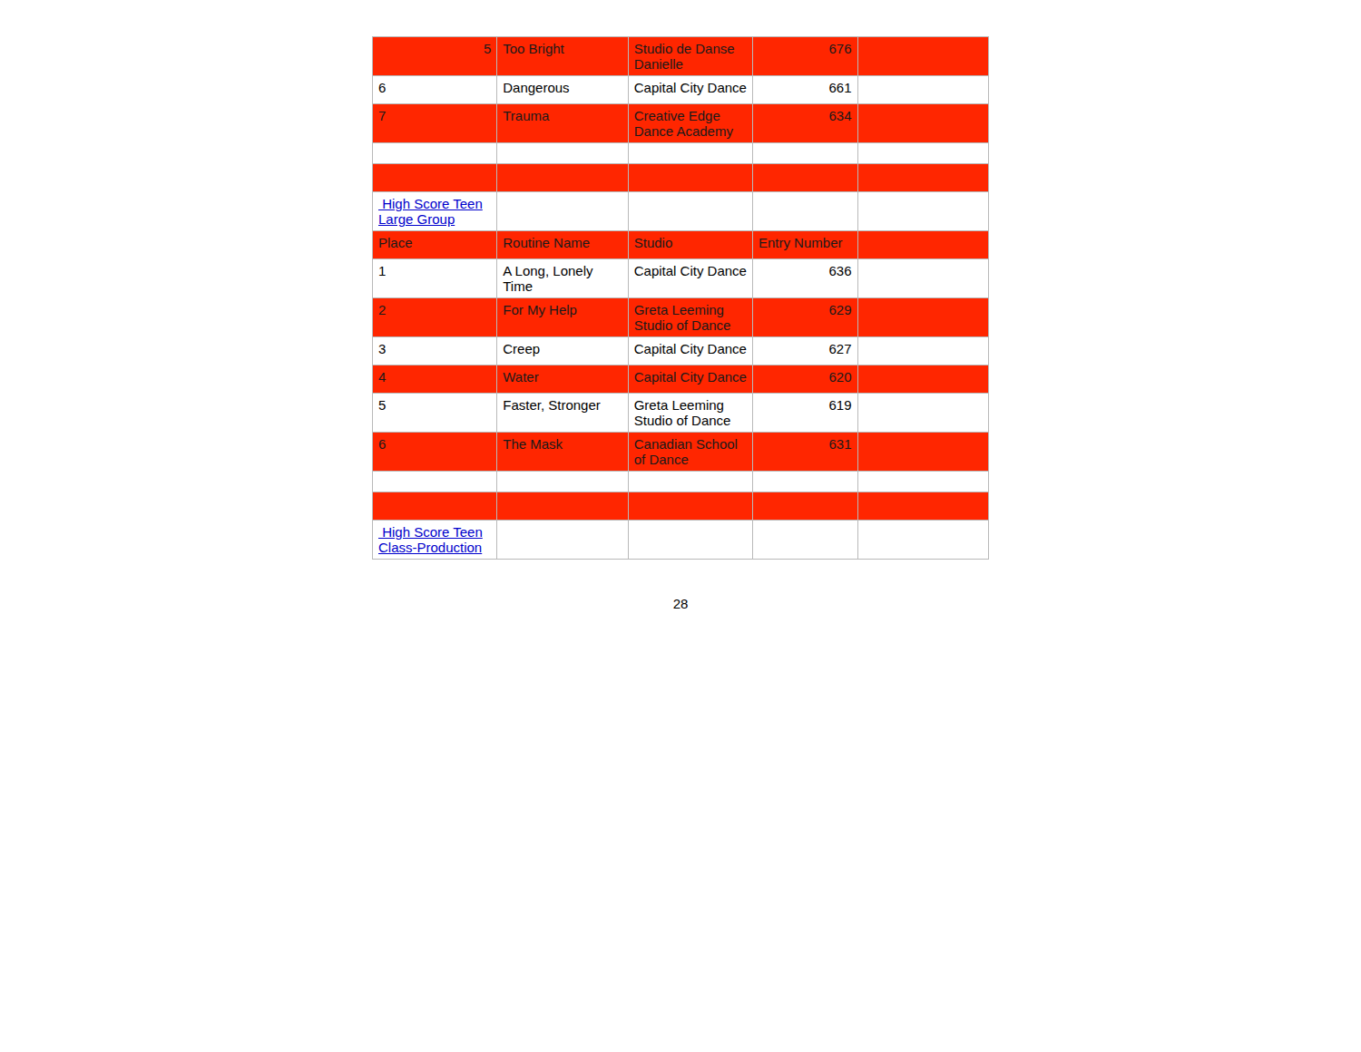| 5 | Too Bright | Studio de Danse Danielle | 676 | |
| 6 | Dangerous | Capital City Dance | 661 | |
| 7 | Trauma | Creative Edge Dance Academy | 634 | |
| High Score Teen Large Group | | | | |
| Place | Routine Name | Studio | Entry Number | |
| 1 | A Long, Lonely Time | Capital City Dance | 636 | |
| 2 | For My Help | Greta Leeming Studio of Dance | 629 | |
| 3 | Creep | Capital City Dance | 627 | |
| 4 | Water | Capital City Dance | 620 | |
| 5 | Faster, Stronger | Greta Leeming Studio of Dance | 619 | |
| 6 | The Mask | Canadian School of Dance | 631 | |
| High Score Teen Class-Production | | | | |
28